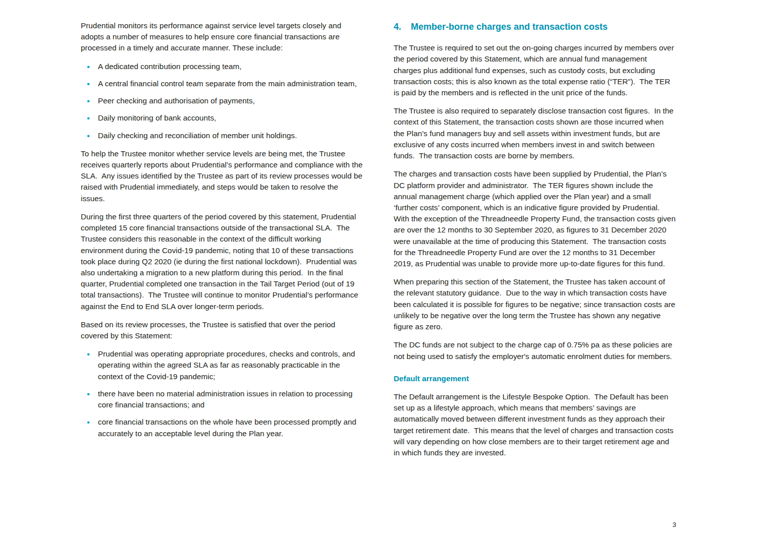Prudential monitors its performance against service level targets closely and adopts a number of measures to help ensure core financial transactions are processed in a timely and accurate manner. These include:
A dedicated contribution processing team,
A central financial control team separate from the main administration team,
Peer checking and authorisation of payments,
Daily monitoring of bank accounts,
Daily checking and reconciliation of member unit holdings.
To help the Trustee monitor whether service levels are being met, the Trustee receives quarterly reports about Prudential’s performance and compliance with the SLA. Any issues identified by the Trustee as part of its review processes would be raised with Prudential immediately, and steps would be taken to resolve the issues.
During the first three quarters of the period covered by this statement, Prudential completed 15 core financial transactions outside of the transactional SLA. The Trustee considers this reasonable in the context of the difficult working environment during the Covid-19 pandemic, noting that 10 of these transactions took place during Q2 2020 (ie during the first national lockdown). Prudential was also undertaking a migration to a new platform during this period. In the final quarter, Prudential completed one transaction in the Tail Target Period (out of 19 total transactions). The Trustee will continue to monitor Prudential’s performance against the End to End SLA over longer-term periods.
Based on its review processes, the Trustee is satisfied that over the period covered by this Statement:
Prudential was operating appropriate procedures, checks and controls, and operating within the agreed SLA as far as reasonably practicable in the context of the Covid-19 pandemic;
there have been no material administration issues in relation to processing core financial transactions; and
core financial transactions on the whole have been processed promptly and accurately to an acceptable level during the Plan year.
4. Member-borne charges and transaction costs
The Trustee is required to set out the on-going charges incurred by members over the period covered by this Statement, which are annual fund management charges plus additional fund expenses, such as custody costs, but excluding transaction costs; this is also known as the total expense ratio (“TER”). The TER is paid by the members and is reflected in the unit price of the funds.
The Trustee is also required to separately disclose transaction cost figures. In the context of this Statement, the transaction costs shown are those incurred when the Plan’s fund managers buy and sell assets within investment funds, but are exclusive of any costs incurred when members invest in and switch between funds. The transaction costs are borne by members.
The charges and transaction costs have been supplied by Prudential, the Plan’s DC platform provider and administrator. The TER figures shown include the annual management charge (which applied over the Plan year) and a small ‘further costs’ component, which is an indicative figure provided by Prudential. With the exception of the Threadneedle Property Fund, the transaction costs given are over the 12 months to 30 September 2020, as figures to 31 December 2020 were unavailable at the time of producing this Statement. The transaction costs for the Threadneedle Property Fund are over the 12 months to 31 December 2019, as Prudential was unable to provide more up-to-date figures for this fund.
When preparing this section of the Statement, the Trustee has taken account of the relevant statutory guidance. Due to the way in which transaction costs have been calculated it is possible for figures to be negative; since transaction costs are unlikely to be negative over the long term the Trustee has shown any negative figure as zero.
The DC funds are not subject to the charge cap of 0.75% pa as these policies are not being used to satisfy the employer's automatic enrolment duties for members.
Default arrangement
The Default arrangement is the Lifestyle Bespoke Option. The Default has been set up as a lifestyle approach, which means that members’ savings are automatically moved between different investment funds as they approach their target retirement date. This means that the level of charges and transaction costs will vary depending on how close members are to their target retirement age and in which funds they are invested.
3